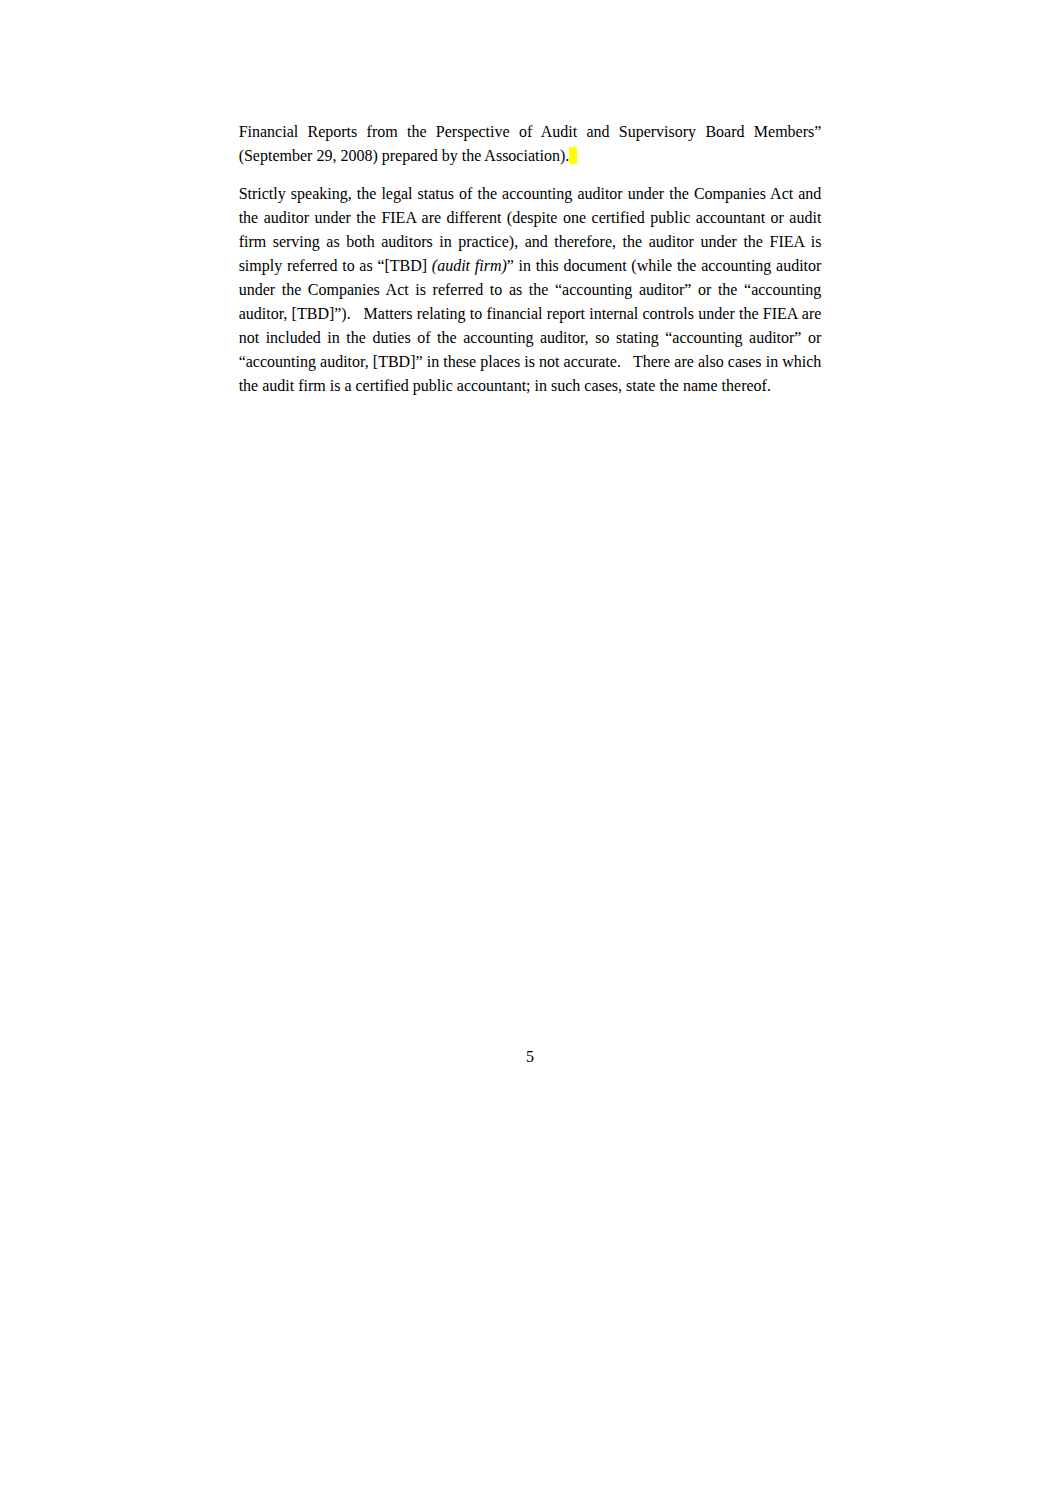Financial Reports from the Perspective of Audit and Supervisory Board Members” (September 29, 2008) prepared by the Association).
Strictly speaking, the legal status of the accounting auditor under the Companies Act and the auditor under the FIEA are different (despite one certified public accountant or audit firm serving as both auditors in practice), and therefore, the auditor under the FIEA is simply referred to as “[TBD] (audit firm)” in this document (while the accounting auditor under the Companies Act is referred to as the “accounting auditor” or the “accounting auditor, [TBD]”). Matters relating to financial report internal controls under the FIEA are not included in the duties of the accounting auditor, so stating “accounting auditor” or “accounting auditor, [TBD]” in these places is not accurate. There are also cases in which the audit firm is a certified public accountant; in such cases, state the name thereof.
5